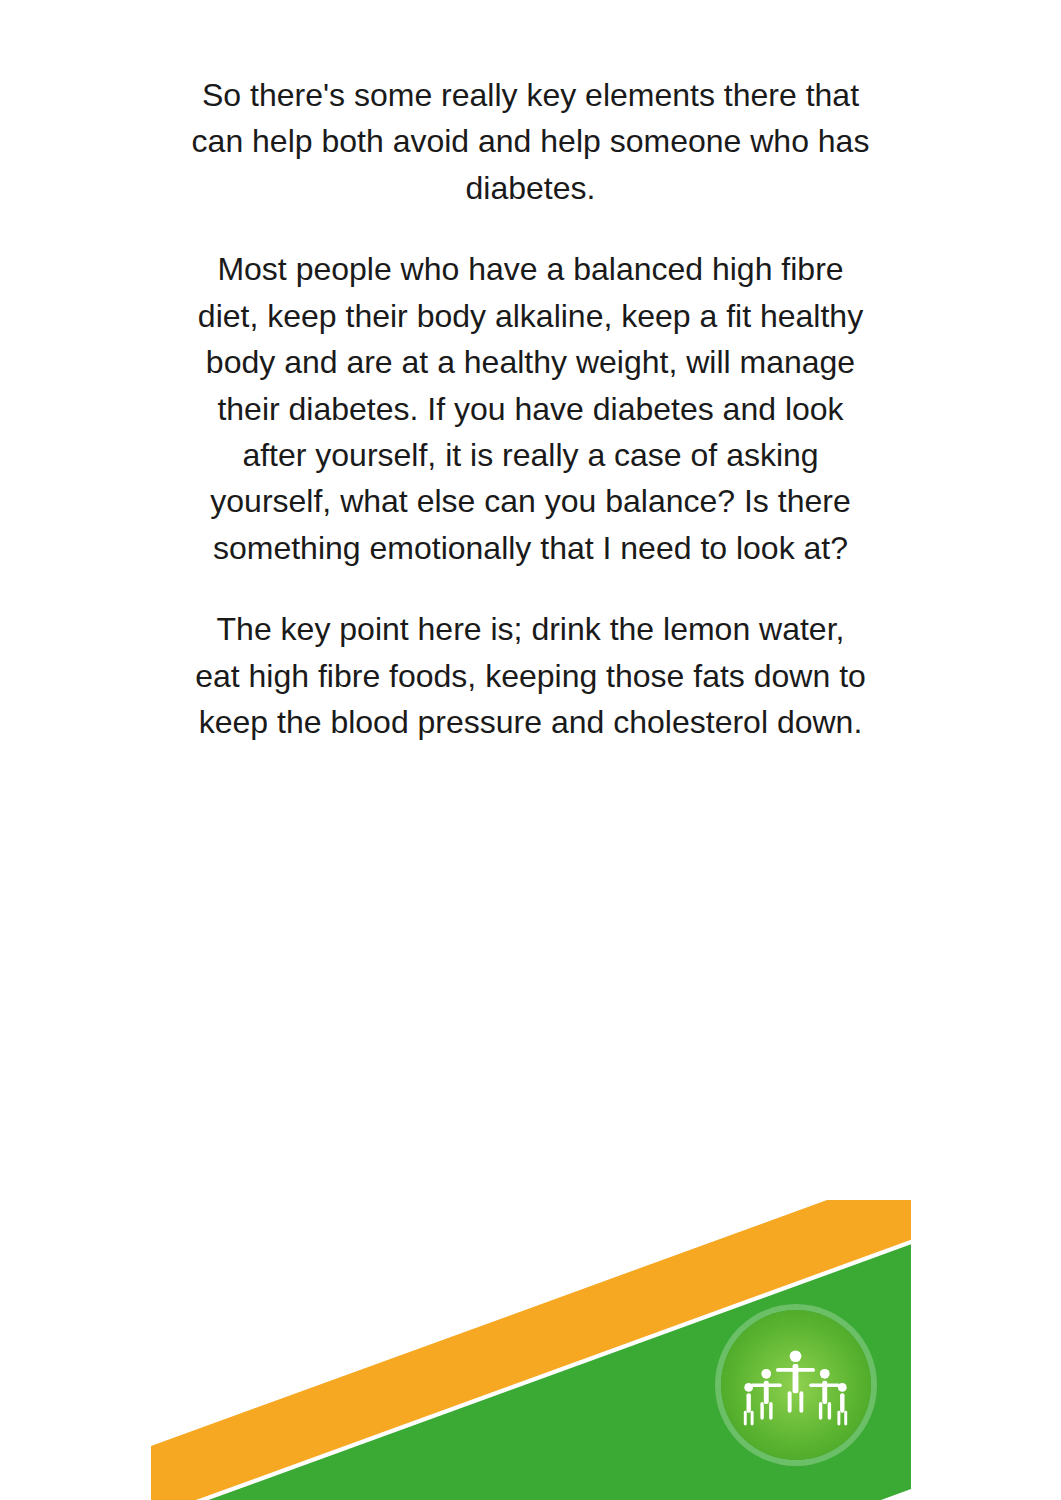So there's some really key elements there that can help both avoid and help someone who has diabetes.
Most people who have a balanced high fibre diet, keep their body alkaline, keep a fit healthy body and are at a healthy weight, will manage their diabetes. If you have diabetes and look after yourself, it is really a case of asking yourself, what else can you balance? Is there something emotionally that I need to look at?
The key point here is; drink the lemon water, eat high fibre foods, keeping those fats down to keep the blood pressure and cholesterol down.